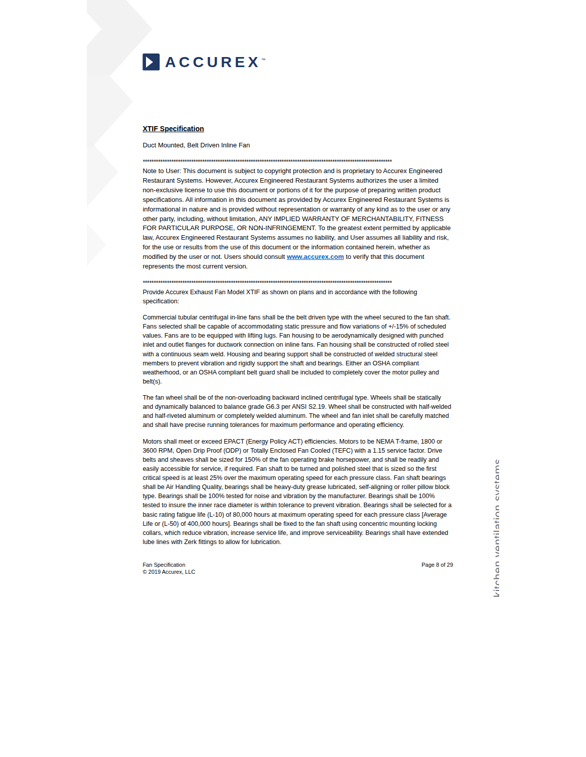Engineering simplicity into kitchen ventilation systems.
ACCUREX™
XTIF Specification
Duct Mounted, Belt Driven Inline Fan
*****************************************************************************************************************
Note to User: This document is subject to copyright protection and is proprietary to Accurex Engineered Restaurant Systems. However, Accurex Engineered Restaurant Systems authorizes the user a limited non-exclusive license to use this document or portions of it for the purpose of preparing written product specifications. All information in this document as provided by Accurex Engineered Restaurant Systems is informational in nature and is provided without representation or warranty of any kind as to the user or any other party, including, without limitation, ANY IMPLIED WARRANTY OF MERCHANTABILITY, FITNESS FOR PARTICULAR PURPOSE, OR NON-INFRINGEMENT. To the greatest extent permitted by applicable law, Accurex Engineered Restaurant Systems assumes no liability, and User assumes all liability and risk, for the use or results from the use of this document or the information contained herein, whether as modified by the user or not. Users should consult www.accurex.com to verify that this document represents the most current version.
*****************************************************************************************************************
Provide Accurex Exhaust Fan Model XTIF as shown on plans and in accordance with the following specification:
Commercial tubular centrifugal in-line fans shall be the belt driven type with the wheel secured to the fan shaft. Fans selected shall be capable of accommodating static pressure and flow variations of +/-15% of scheduled values. Fans are to be equipped with lifting lugs. Fan housing to be aerodynamically designed with punched inlet and outlet flanges for ductwork connection on inline fans. Fan housing shall be constructed of rolled steel with a continuous seam weld. Housing and bearing support shall be constructed of welded structural steel members to prevent vibration and rigidly support the shaft and bearings. Either an OSHA compliant weatherhood, or an OSHA compliant belt guard shall be included to completely cover the motor pulley and belt(s).
The fan wheel shall be of the non-overloading backward inclined centrifugal type. Wheels shall be statically and dynamically balanced to balance grade G6.3 per ANSI S2.19. Wheel shall be constructed with half-welded and half-riveted aluminum or completely welded aluminum. The wheel and fan inlet shall be carefully matched and shall have precise running tolerances for maximum performance and operating efficiency.
Motors shall meet or exceed EPACT (Energy Policy ACT) efficiencies. Motors to be NEMA T-frame, 1800 or 3600 RPM, Open Drip Proof (ODP) or Totally Enclosed Fan Cooled (TEFC) with a 1.15 service factor. Drive belts and sheaves shall be sized for 150% of the fan operating brake horsepower, and shall be readily and easily accessible for service, if required. Fan shaft to be turned and polished steel that is sized so the first critical speed is at least 25% over the maximum operating speed for each pressure class. Fan shaft bearings shall be Air Handling Quality, bearings shall be heavy-duty grease lubricated, self-aligning or roller pillow block type. Bearings shall be 100% tested for noise and vibration by the manufacturer. Bearings shall be 100% tested to insure the inner race diameter is within tolerance to prevent vibration. Bearings shall be selected for a basic rating fatigue life (L-10) of 80,000 hours at maximum operating speed for each pressure class [Average Life or (L-50) of 400,000 hours]. Bearings shall be fixed to the fan shaft using concentric mounting locking collars, which reduce vibration, increase service life, and improve serviceability. Bearings shall have extended lube lines with Zerk fittings to allow for lubrication.
Fan Specification
© 2019 Accurex, LLC
Page 8 of 29